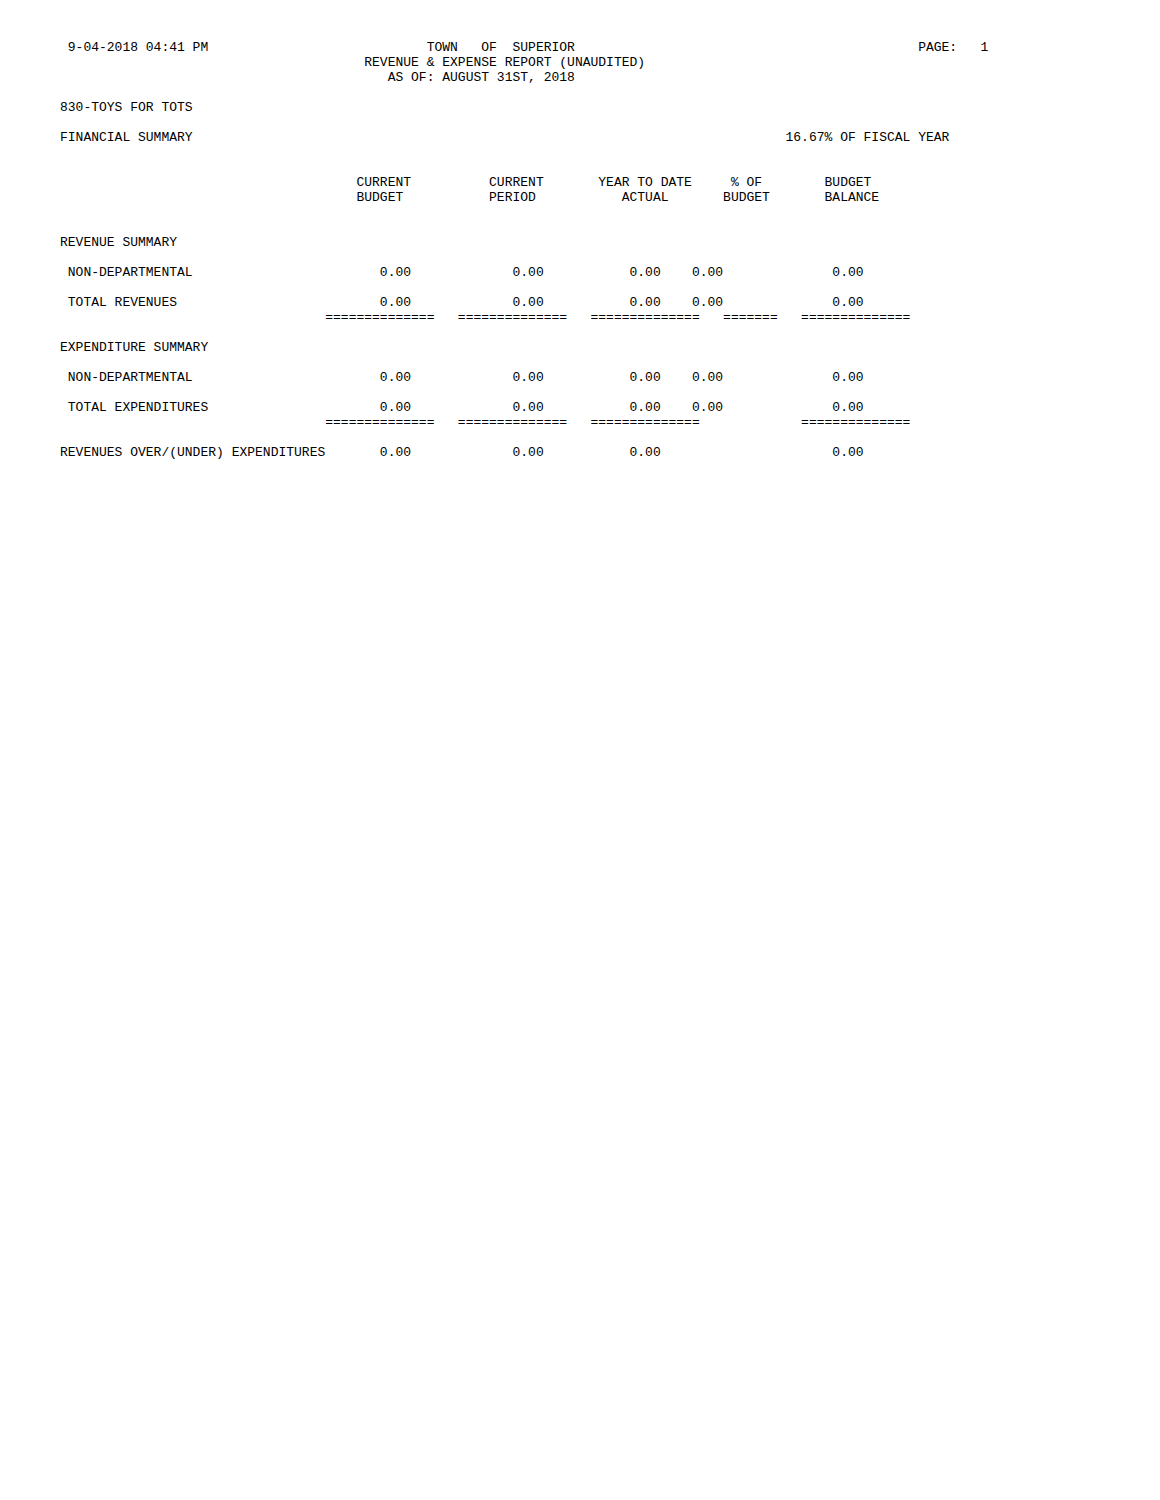9-04-2018 04:41 PM                            TOWN   OF  SUPERIOR                                            PAGE:   1
                                       REVENUE & EXPENSE REPORT (UNAUDITED)
                                          AS OF: AUGUST 31ST, 2018

830-TOYS FOR TOTS

FINANCIAL SUMMARY                                                                            16.67% OF FISCAL YEAR


                                      CURRENT          CURRENT       YEAR TO DATE     % OF        BUDGET
                                      BUDGET           PERIOD           ACTUAL       BUDGET       BALANCE


REVENUE SUMMARY

 NON-DEPARTMENTAL                        0.00             0.00           0.00    0.00              0.00

 TOTAL REVENUES                          0.00             0.00           0.00    0.00              0.00
                                  ==============   ==============   ==============   =======   ==============

EXPENDITURE SUMMARY

 NON-DEPARTMENTAL                        0.00             0.00           0.00    0.00              0.00

 TOTAL EXPENDITURES                      0.00             0.00           0.00    0.00              0.00
                                  ==============   ==============   ==============             ==============

REVENUES OVER/(UNDER) EXPENDITURES       0.00             0.00           0.00                      0.00